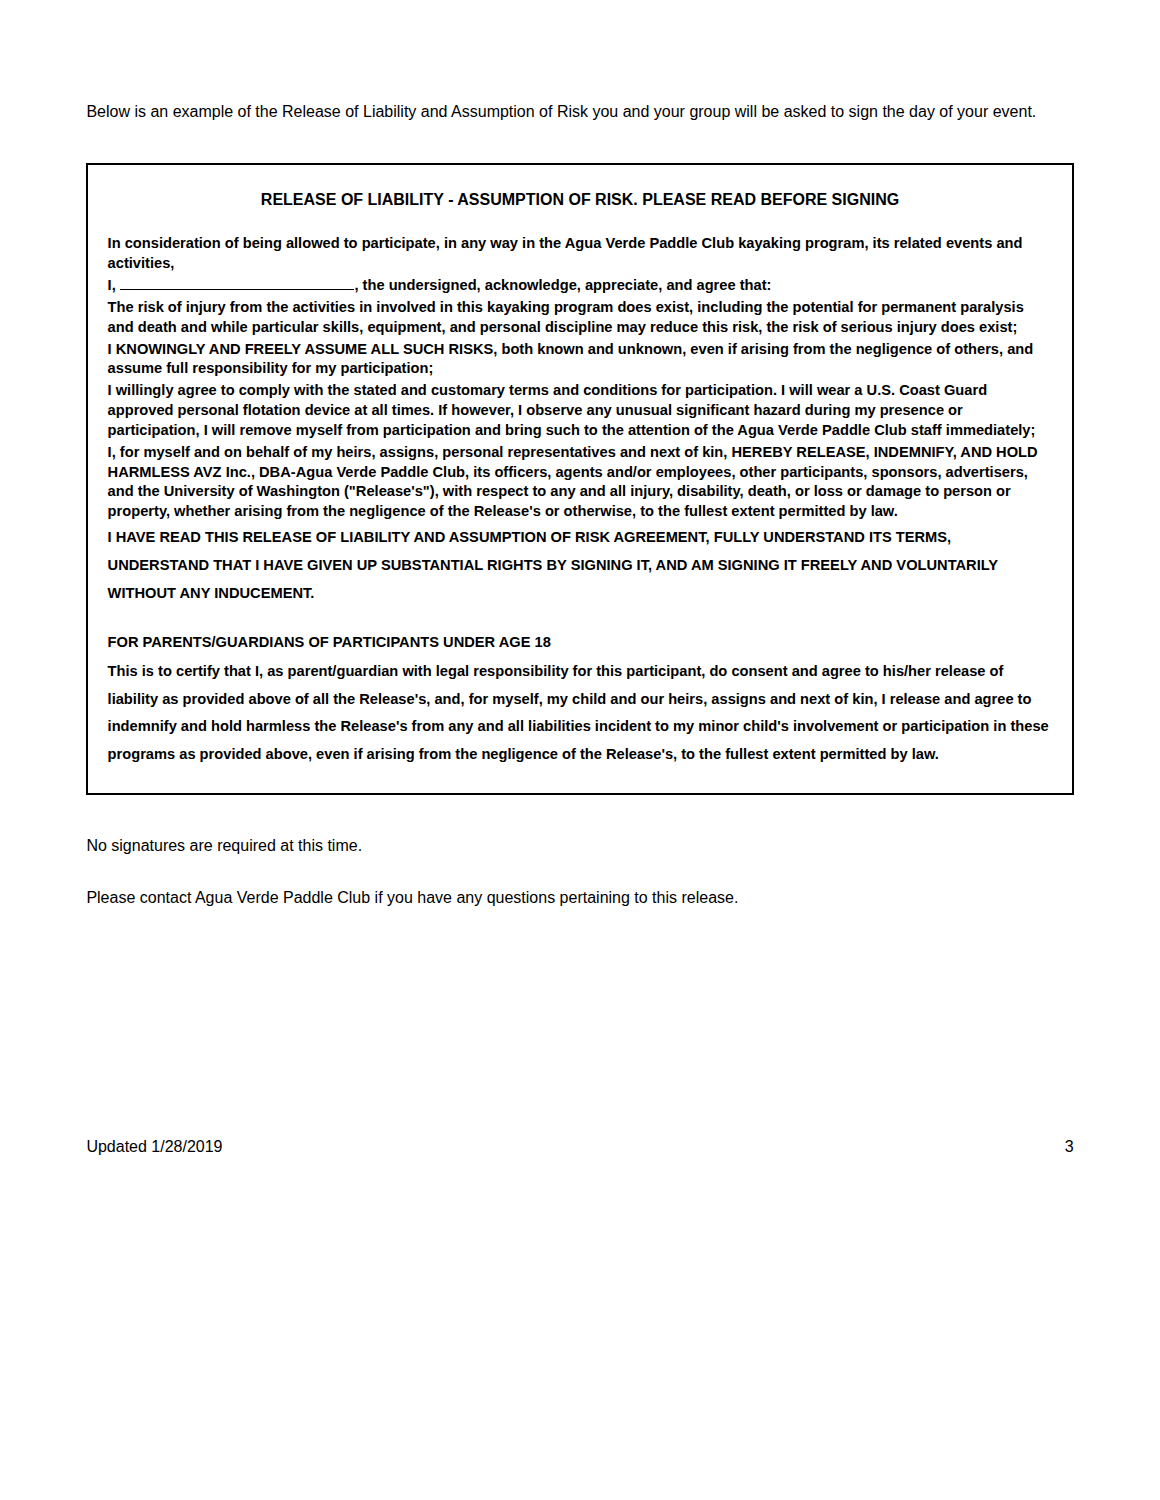Below is an example of the Release of Liability and Assumption of Risk you and your group will be asked to sign the day of your event.
RELEASE OF LIABILITY - ASSUMPTION OF RISK. PLEASE READ BEFORE SIGNING
In consideration of being allowed to participate, in any way in the Agua Verde Paddle Club kayaking program, its related events and activities,
I, , the undersigned, acknowledge, appreciate, and agree that:
The risk of injury from the activities in involved in this kayaking program does exist, including the potential for permanent paralysis and death and while particular skills, equipment, and personal discipline may reduce this risk, the risk of serious injury does exist;
I KNOWINGLY AND FREELY ASSUME ALL SUCH RISKS, both known and unknown, even if arising from the negligence of others, and assume full responsibility for my participation;
I willingly agree to comply with the stated and customary terms and conditions for participation. I will wear a U.S. Coast Guard approved personal flotation device at all times. If however, I observe any unusual significant hazard during my presence or participation, I will remove myself from participation and bring such to the attention of the Agua Verde Paddle Club staff immediately;
I, for myself and on behalf of my heirs, assigns, personal representatives and next of kin, HEREBY RELEASE, INDEMNIFY, AND HOLD HARMLESS AVZ Inc., DBA-Agua Verde Paddle Club, its officers, agents and/or employees, other participants, sponsors, advertisers, and the University of Washington ("Release's"), with respect to any and all injury, disability, death, or loss or damage to person or property, whether arising from the negligence of the Release's or otherwise, to the fullest extent permitted by law.
I HAVE READ THIS RELEASE OF LIABILITY AND ASSUMPTION OF RISK AGREEMENT, FULLY UNDERSTAND ITS TERMS, UNDERSTAND THAT I HAVE GIVEN UP SUBSTANTIAL RIGHTS BY SIGNING IT, AND AM SIGNING IT FREELY AND VOLUNTARILY WITHOUT ANY INDUCEMENT.
FOR PARENTS/GUARDIANS OF PARTICIPANTS UNDER AGE 18
This is to certify that I, as parent/guardian with legal responsibility for this participant, do consent and agree to his/her release of liability as provided above of all the Release's, and, for myself, my child and our heirs, assigns and next of kin, I release and agree to indemnify and hold harmless the Release's from any and all liabilities incident to my minor child's involvement or participation in these programs as provided above, even if arising from the negligence of the Release's, to the fullest extent permitted by law.
No signatures are required at this time.
Please contact Agua Verde Paddle Club if you have any questions pertaining to this release.
Updated 1/28/2019 3